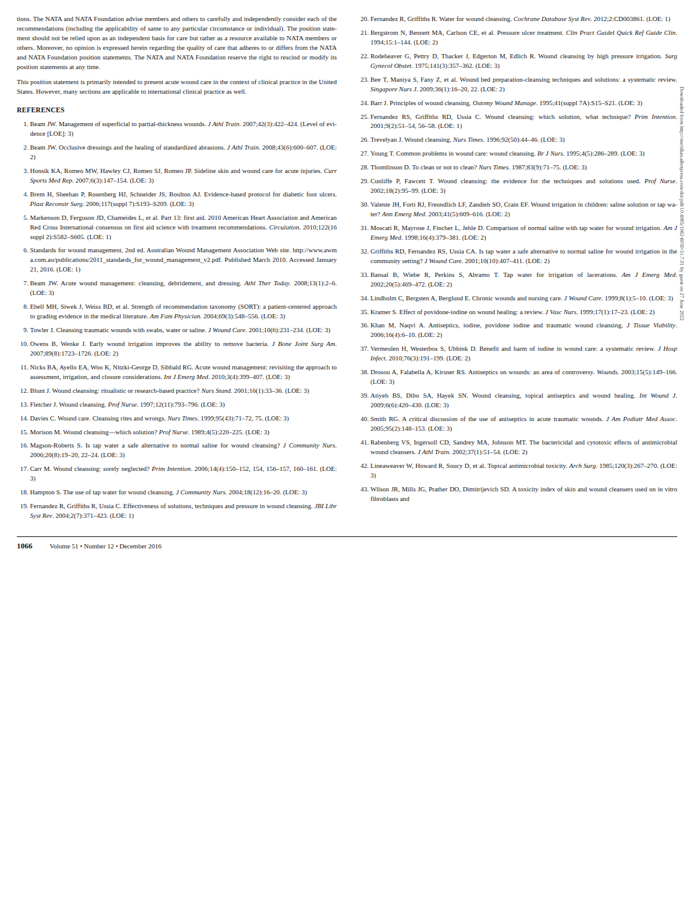Downloaded from http://meridian.allenpress.com/doi/pdf/10.4085/1062-6050-51.7.01 by guest on 27 June 2022
tions. The NATA and NATA Foundation advise members and others to carefully and independently consider each of the recommendations (including the applicability of same to any particular circumstance or individual). The position statement should not be relied upon as an independent basis for care but rather as a resource available to NATA members or others. Moreover, no opinion is expressed herein regarding the quality of care that adheres to or differs from the NATA and NATA Foundation position statements. The NATA and NATA Foundation reserve the right to rescind or modify its position statements at any time.
This position statement is primarily intended to present acute wound care in the context of clinical practice in the United States. However, many sections are applicable to international clinical practice as well.
References
Beam JW. Management of superficial to partial-thickness wounds. J Athl Train. 2007;42(3):422–424. (Level of evidence [LOE]: 3)
Beam JW. Occlusive dressings and the healing of standardized abrasions. J Athl Train. 2008;43(6):600–607. (LOE: 2)
Honsik KA, Romeo MW, Hawley CJ, Romeo SJ, Romeo JP. Sideline skin and wound care for acute injuries. Curr Sports Med Rep. 2007;6(3):147–154. (LOE: 3)
Brem H, Sheehan P, Rosenberg HJ, Schneider JS, Boulton AJ. Evidence-based protocol for diabetic foot ulcers. Plast Reconstr Surg. 2006;117(suppl 7):S193–S209. (LOE: 3)
Markenson D, Ferguson JD, Chameides L, et al. Part 13: first aid. 2010 American Heart Association and American Red Cross International consensus on first aid science with treatment recommendations. Circulation. 2010;122(16 suppl 2):S582–S605. (LOE: 1)
Standards for wound management, 2nd ed. Australian Wound Management Association Web site. http://www.awma.com.au/publications/2011_standards_for_wound_management_v2.pdf. Published March 2010. Accessed January 21, 2016. (LOE: 1)
Beam JW. Acute wound management: cleansing, debridement, and dressing. Athl Ther Today. 2008;13(1):2–6. (LOE: 3)
Ebell MH, Siwek J, Weiss BD, et al. Strength of recommendation taxonomy (SORT): a patient-centered approach to grading evidence in the medical literature. Am Fam Physician. 2004;69(3):548–556. (LOE: 3)
Towler J. Cleansing traumatic wounds with swabs, water or saline. J Wound Care. 2001;10(6):231–234. (LOE: 3)
Owens B, Wenke J. Early wound irrigation improves the ability to remove bacteria. J Bone Joint Surg Am. 2007;89(8):1723–1726. (LOE: 2)
Nicks BA, Ayello EA, Woo K, Nitzki-George D, Sibbald RG. Acute wound management: revisiting the approach to assessment, irrigation, and closure considerations. Int J Emerg Med. 2010;3(4):399–407. (LOE: 3)
Blunt J. Wound cleansing: ritualistic or research-based practice? Nurs Stand. 2001;16(1):33–36. (LOE: 3)
Fletcher J. Wound cleansing. Prof Nurse. 1997;12(11):793–796. (LOE: 3)
Davies C. Wound care. Cleansing rites and wrongs. Nurs Times. 1999;95(43):71–72, 75. (LOE: 3)
Morison M. Wound cleansing—which solution? Prof Nurse. 1989;4(5):220–225. (LOE: 3)
Magson-Roberts S. Is tap water a safe alternative to normal saline for wound cleansing? J Community Nurs. 2006;20(8):19–20, 22–24. (LOE: 3)
Carr M. Wound cleansing: sorely neglected? Prim Intention. 2006;14(4):150–152, 154, 156–157, 160–161. (LOE: 3)
Hampton S. The use of tap water for wound cleansing. J Community Nurs. 2004;18(12):16–20. (LOE: 3)
Fernandez R, Griffiths R, Ussia C. Effectiveness of solutions, techniques and pressure in wound cleansing. JBI Libr Syst Rev. 2004;2(7):371–423. (LOE: 1)
Fernandez R, Griffiths R. Water for wound cleansing. Cochrane Database Syst Rev. 2012;2:CD003861. (LOE: 1)
Bergstrom N, Bennett MA, Carlson CE, et al. Pressure ulcer treatment. Clin Pract Guidel Quick Ref Guide Clin. 1994;15:1–144. (LOE: 2)
Rodeheaver G, Pettry D, Thacker J, Edgerton M, Edlich R. Wound cleansing by high pressure irrigation. Surg Gynecol Obstet. 1975;141(3):357–362. (LOE: 3)
Bee T, Maniya S, Fany Z, et al. Wound bed preparation-cleansing techniques and solutions: a systematic review. Singapore Nurs J. 2009;36(1):16–20, 22. (LOE: 2)
Barr J. Principles of wound cleansing. Ostomy Wound Manage. 1995;41(suppl 7A):S15–S21. (LOE: 3)
Fernandez RS, Griffiths RD, Ussia C. Wound cleansing: which solution, what technique? Prim Intention. 2001;9(2):51–54, 56–58. (LOE: 1)
Trevelyan J. Wound cleansing. Nurs Times. 1996;92(50):44–46. (LOE: 3)
Young T. Common problems in wound care: wound cleansing. Br J Nurs. 1995;4(5):286–289. (LOE: 3)
Thomlinson D. To clean or not to clean? Nurs Times. 1987;83(9):71–75. (LOE: 3)
Cunliffe P, Fawcett T. Wound cleansing: the evidence for the techniques and solutions used. Prof Nurse. 2002;18(2):95–99. (LOE: 3)
Valente JH, Forti RJ, Freundlich LF, Zandieh SO, Crain EF. Wound irrigation in children: saline solution or tap water? Ann Emerg Med. 2003;41(5):609–616. (LOE: 2)
Moscati R, Mayrose J, Fincher L, Jehle D. Comparison of normal saline with tap water for wound irrigation. Am J Emerg Med. 1998;16(4):379–381. (LOE: 2)
Griffiths RD, Fernandez RS, Ussia CA. Is tap water a safe alternative to normal saline for wound irrigation in the community setting? J Wound Care. 2001;10(10):407–411. (LOE: 2)
Bansal B, Wiebe R, Perkins S, Abramo T. Tap water for irrigation of lacerations. Am J Emerg Med. 2002;20(5):469–472. (LOE: 2)
Lindholm C, Bergsten A, Berglund E. Chronic wounds and nursing care. J Wound Care. 1999;8(1):5–10. (LOE: 3)
Kramer S. Effect of povidone-iodine on wound healing: a review. J Vasc Nurs. 1999;17(1):17–23. (LOE: 2)
Khan M, Naqvi A. Antiseptics, iodine, povidone iodine and traumatic wound cleansing. J Tissue Viability. 2006;16(4):6–10. (LOE: 2)
Vermeulen H, Westerbos S, Ubbink D. Benefit and harm of iodine in wound care: a systematic review. J Hosp Infect. 2010;76(3):191–199. (LOE: 2)
Drosou A, Falabella A, Kirsner RS. Antiseptics on wounds: an area of controversy. Wounds. 2003;15(5):149–166. (LOE: 3)
Atiyeh BS, Dibo SA, Hayek SN. Wound cleansing, topical antiseptics and wound healing. Int Wound J. 2009;6(6):420–430. (LOE: 3)
Smith RG. A critical discussion of the use of antiseptics in acute traumatic wounds. J Am Podiatr Med Assoc. 2005;95(2):148–153. (LOE: 3)
Rabenberg VS, Ingersoll CD, Sandrey MA, Johnson MT. The bactericidal and cytotoxic effects of antimicrobial wound cleansers. J Athl Train. 2002;37(1):51–54. (LOE: 2)
Lineaweaver W, Howard R, Soucy D, et al. Topical antimicrobial toxicity. Arch Surg. 1985;120(3):267–270. (LOE: 3)
Wilson JR, Mills JG, Prather DO, Dimitrijevich SD. A toxicity index of skin and wound cleansers used on in vitro fibroblasts and
1066 Volume 51 • Number 12 • December 2016